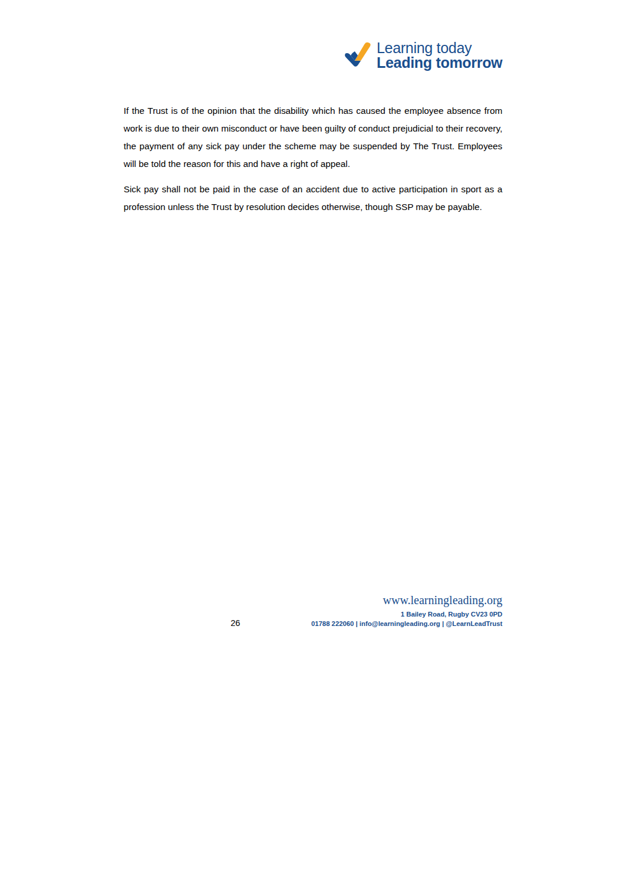Learning today Leading tomorrow
If the Trust is of the opinion that the disability which has caused the employee absence from work is due to their own misconduct or have been guilty of conduct prejudicial to their recovery, the payment of any sick pay under the scheme may be suspended by The Trust. Employees will be told the reason for this and have a right of appeal.
Sick pay shall not be paid in the case of an accident due to active participation in sport as a profession unless the Trust by resolution decides otherwise, though SSP may be payable.
26
www.learningleading.org
1 Bailey Road, Rugby CV23 0PD
01788 222060 | info@learningleading.org | @LearnLeadTrust